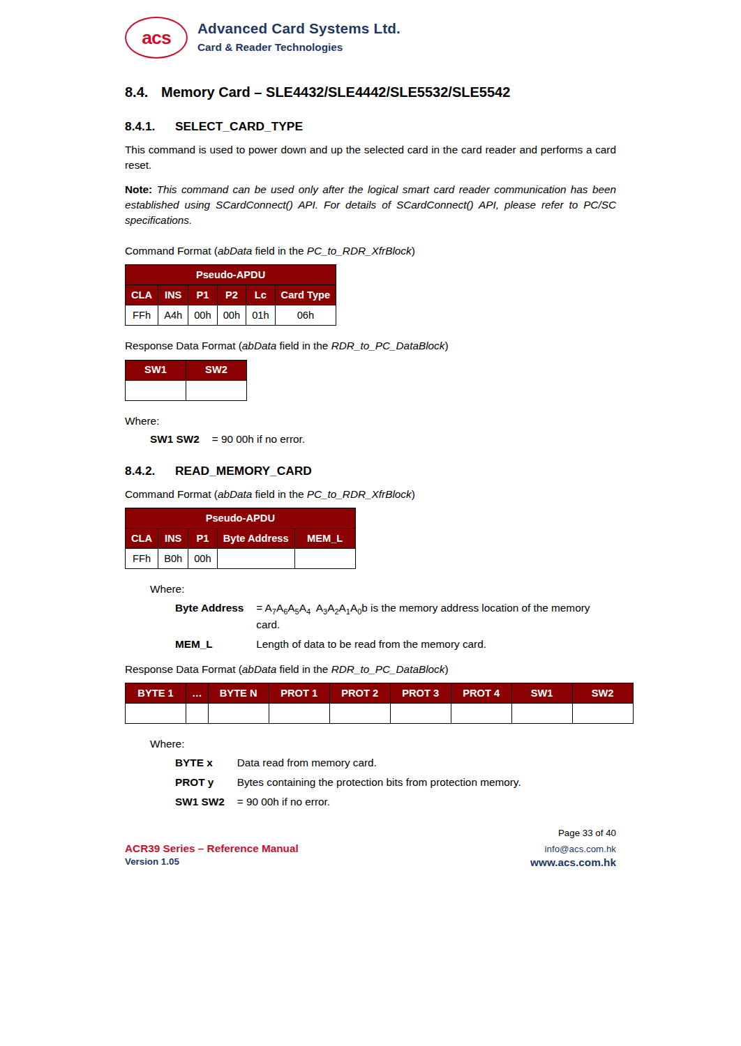acs
Advanced Card Systems Ltd.
Card & Reader Technologies
8.4. Memory Card – SLE4432/SLE4442/SLE5532/SLE5542
8.4.1. SELECT_CARD_TYPE
This command is used to power down and up the selected card in the card reader and performs a card reset.
Note: This command can be used only after the logical smart card reader communication has been established using SCardConnect() API. For details of SCardConnect() API, please refer to PC/SC specifications.
Command Format (abData field in the PC_to_RDR_XfrBlock)
| Pseudo-APDU |
| --- |
| CLA | INS | P1 | P2 | Lc | Card Type |
| FFh | A4h | 00h | 00h | 01h | 06h |
Response Data Format (abData field in the RDR_to_PC_DataBlock)
| SW1 | SW2 |
| --- | --- |
Where:
SW1 SW2
= 90 00h if no error.
8.4.2. READ_MEMORY_CARD
Command Format (abData field in the PC_to_RDR_XfrBlock)
| Pseudo-APDU |
| --- |
| CLA | INS | P1 | Byte Address | MEM_L |
| FFh | B0h | 00h | | |
Where:
Byte Address
= A7A6A5A4 A3A2A1A0b is the memory address location of the memory card.
MEM_L
Length of data to be read from the memory card.
Response Data Format (abData field in the RDR_to_PC_DataBlock)
| BYTE 1 | … | BYTE N | PROT 1 | PROT 2 | PROT 3 | PROT 4 | SW1 | SW2 |
| --- | --- | --- | --- | --- | --- | --- | --- | --- |
Where:
BYTE x
Data read from memory card.
PROT y
Bytes containing the protection bits from protection memory.
SW1 SW2
= 90 00h if no error.
Page 33 of 40
ACR39 Series – Reference Manual
Version 1.05
info@acs.com.hk
www.acs.com.hk